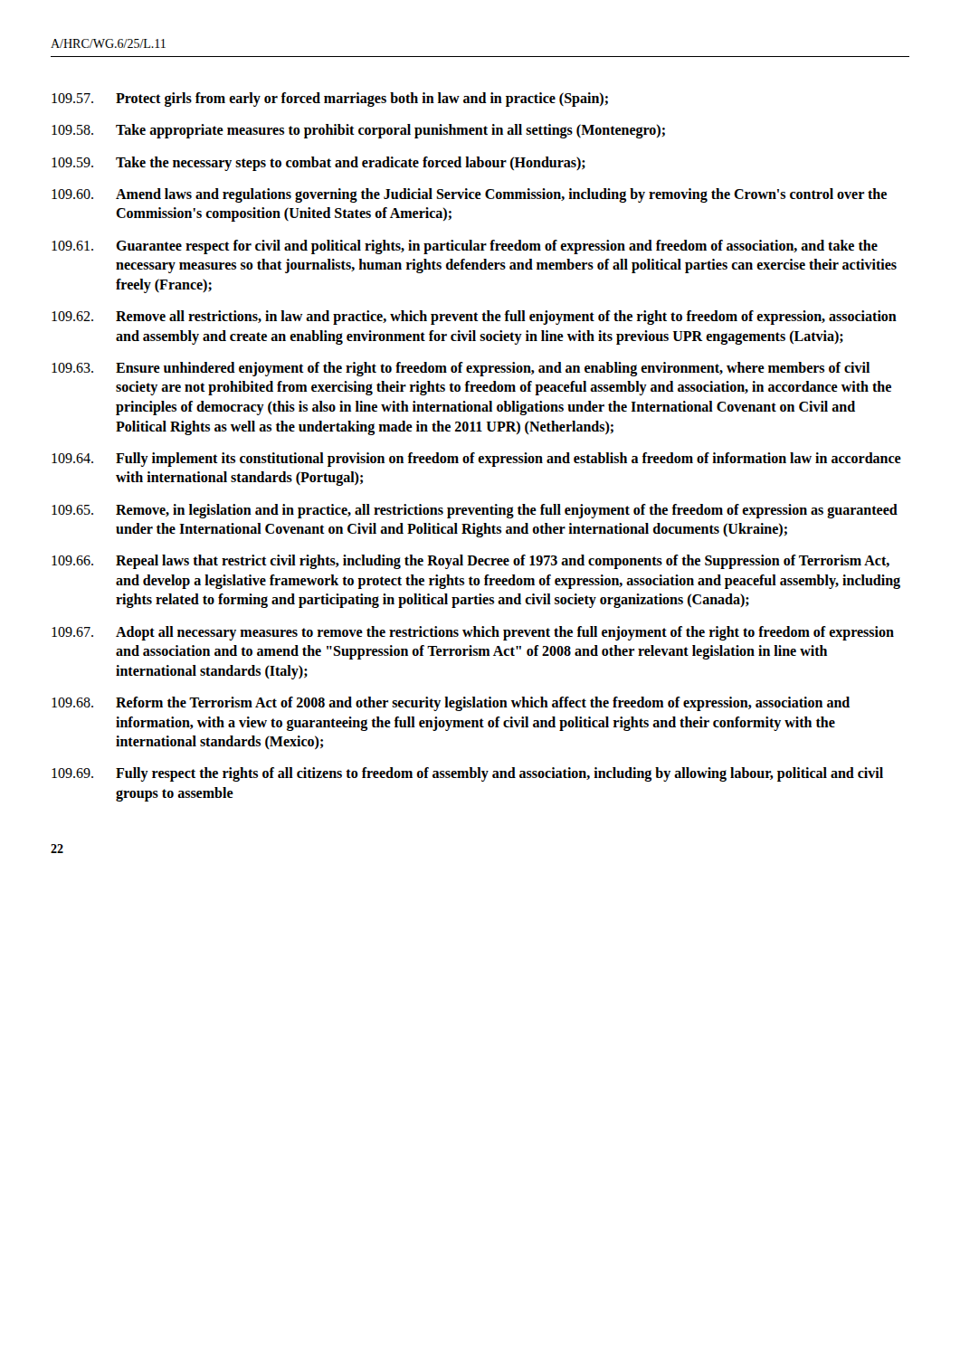A/HRC/WG.6/25/L.11
109.57. Protect girls from early or forced marriages both in law and in practice (Spain);
109.58. Take appropriate measures to prohibit corporal punishment in all settings (Montenegro);
109.59. Take the necessary steps to combat and eradicate forced labour (Honduras);
109.60. Amend laws and regulations governing the Judicial Service Commission, including by removing the Crown's control over the Commission's composition (United States of America);
109.61. Guarantee respect for civil and political rights, in particular freedom of expression and freedom of association, and take the necessary measures so that journalists, human rights defenders and members of all political parties can exercise their activities freely (France);
109.62. Remove all restrictions, in law and practice, which prevent the full enjoyment of the right to freedom of expression, association and assembly and create an enabling environment for civil society in line with its previous UPR engagements (Latvia);
109.63. Ensure unhindered enjoyment of the right to freedom of expression, and an enabling environment, where members of civil society are not prohibited from exercising their rights to freedom of peaceful assembly and association, in accordance with the principles of democracy (this is also in line with international obligations under the International Covenant on Civil and Political Rights as well as the undertaking made in the 2011 UPR) (Netherlands);
109.64. Fully implement its constitutional provision on freedom of expression and establish a freedom of information law in accordance with international standards (Portugal);
109.65. Remove, in legislation and in practice, all restrictions preventing the full enjoyment of the freedom of expression as guaranteed under the International Covenant on Civil and Political Rights and other international documents (Ukraine);
109.66. Repeal laws that restrict civil rights, including the Royal Decree of 1973 and components of the Suppression of Terrorism Act, and develop a legislative framework to protect the rights to freedom of expression, association and peaceful assembly, including rights related to forming and participating in political parties and civil society organizations (Canada);
109.67. Adopt all necessary measures to remove the restrictions which prevent the full enjoyment of the right to freedom of expression and association and to amend the "Suppression of Terrorism Act" of 2008 and other relevant legislation in line with international standards (Italy);
109.68. Reform the Terrorism Act of 2008 and other security legislation which affect the freedom of expression, association and information, with a view to guaranteeing the full enjoyment of civil and political rights and their conformity with the international standards (Mexico);
109.69. Fully respect the rights of all citizens to freedom of assembly and association, including by allowing labour, political and civil groups to assemble
22